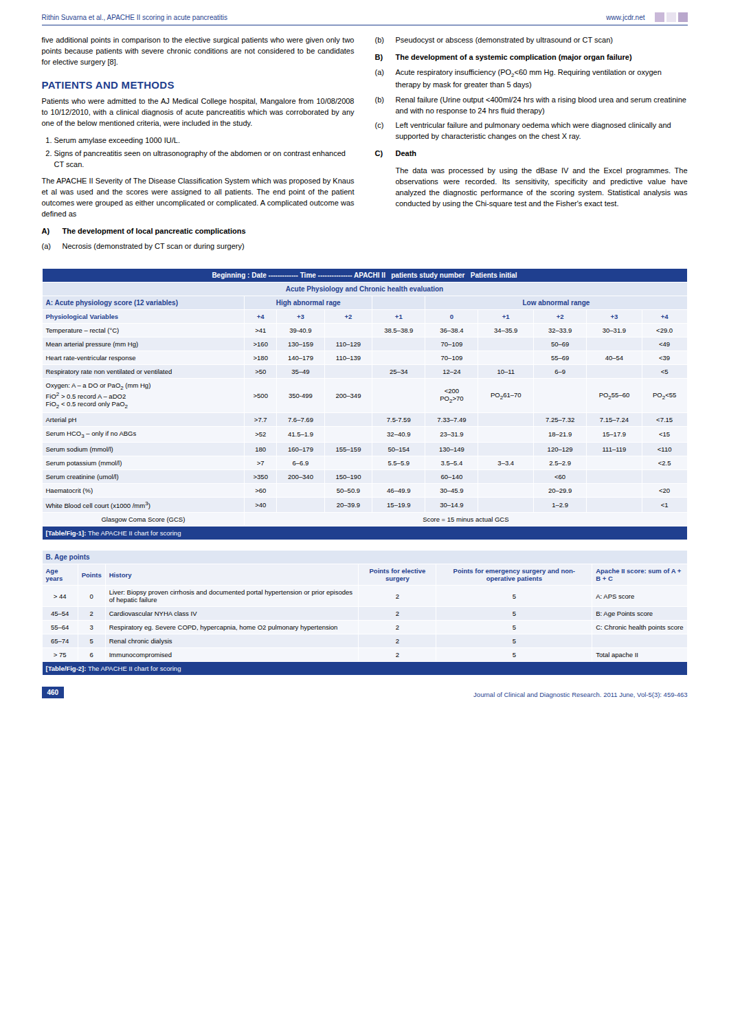Rithin Suvarna et al., APACHE II scoring in acute pancreatitis
www.jcdr.net
five additional points in comparison to the elective surgical patients who were given only two points because patients with severe chronic conditions are not considered to be candidates for elective surgery [8].
PATIENTS AND METHODS
Patients who were admitted to the AJ Medical College hospital, Mangalore from 10/08/2008 to 10/12/2010, with a clinical diagnosis of acute pancreatitis which was corroborated by any one of the below mentioned criteria, were included in the study.
Serum amylase exceeding 1000 IU/L.
Signs of pancreatitis seen on ultrasonography of the abdomen or on contrast enhanced CT scan.
The APACHE II Severity of The Disease Classification System which was proposed by Knaus et al was used and the scores were assigned to all patients. The end point of the patient outcomes were grouped as either uncomplicated or complicated. A complicated outcome was defined as
A) The development of local pancreatic complications
(a) Necrosis (demonstrated by CT scan or during surgery)
(b) Pseudocyst or abscess (demonstrated by ultrasound or CT scan)
B) The development of a systemic complication (major organ failure)
(a) Acute respiratory insufficiency (PO2<60 mm Hg. Requiring ventilation or oxygen therapy by mask for greater than 5 days)
(b) Renal failure (Urine output <400ml/24 hrs with a rising blood urea and serum creatinine and with no response to 24 hrs fluid therapy)
(c) Left ventricular failure and pulmonary oedema which were diagnosed clinically and supported by characteristic changes on the chest X ray.
C) Death
The data was processed by using the dBase IV and the Excel programmes. The observations were recorded. Its sensitivity, specificity and predictive value have analyzed the diagnostic performance of the scoring system. Statistical analysis was conducted by using the Chi-square test and the Fisher's exact test.
| Beginning : Date ------------- Time --------------- APACHI II patients study number Patients initial |
| Acute Physiology and Chronic health evaluation |
| A: Acute physiology score (12 variables) | High abnormal rage | | Low abnormal range |
| Physiological Variables | +4 | +3 | +2 | +1 | 0 | +1 | +2 | +3 | +4 |
| Temperature – rectal (°C) | >41 | 39-40.9 | | 38.5–38.9 | 36–38.4 | 34–35.9 | 32–33.9 | 30–31.9 | <29.0 |
| Mean arterial pressure (mm Hg) | >160 | 130–159 | 110–129 | | 70–109 | | 50–69 | | <49 |
| Heart rate-ventricular response | >180 | 140–179 | 110–139 | | 70–109 | | 55–69 | 40–54 | <39 |
| Respiratory rate non ventilated or ventilated | >50 | 35–49 | | 25–34 | 12–24 | 10–11 | 6–9 | | <5 |
| Oxygen: A – a DO or PaO 2 (mm Hg) FiO 2 > 0.5 record A – aDO2 FiO 2 < 0.5 record only PaO 2 | >500 | 350-499 | 200–349 | | <200 PO 2 >70 | PO 2 61–70 | | PO 2 55–60 | PO 2 <55 |
| Arterial pH | >7.7 | 7.6–7.69 | | 7.5-7.59 | 7.33–7.49 | | 7.25–7.32 | 7.15–7.24 | <7.15 |
| Serum HCO 3 – only if no ABGs | >52 | 41.5–1.9 | | 32–40.9 | 23–31.9 | | 18–21.9 | 15–17.9 | <15 |
| Serum sodium (mmol/l) | 180 | 160–179 | 155–159 | 50–154 | 130–149 | | 120–129 | 111–119 | <110 |
| Serum potassium (mmol/l) | >7 | 6–6.9 | | 5.5–5.9 | 3.5–5.4 | 3–3.4 | 2.5–2.9 | | <2.5 |
| Serum creatinine (umol/l) | >350 | 200–340 | 150–190 | | 60–140 | | <60 | | |
| Haematocrit (%) | >60 | | 50–50.9 | 46–49.9 | 30–45.9 | | 20–29.9 | | <20 |
| White Blood cell court (x1000 /mm 3 ) | >40 | | 20–39.9 | 15–19.9 | 30–14.9 | | 1–2.9 | | <1 |
| Glasgow Coma Score (GCS) | Score = 15 minus actual GCS |
| [Table/Fig-1]: The APACHE II chart for scoring |
| B. Age points |
| Age years | Points | History | Points for elective surgery | Points for emergency surgery and non-operative patients | Apache II score: sum of A + B + C |
| > 44 | 0 | Liver: Biopsy proven cirrhosis and documented portal hypertension or prior episodes of hepatic failure | 2 | 5 | A: APS score |
| 45–54 | 2 | Cardiovascular NYHA class IV | 2 | 5 | B: Age Points score |
| 55–64 | 3 | Respiratory eg. Severe COPD, hypercapnia, home O2 pulmonary hypertension | 2 | 5 | C: Chronic health points score |
| 65–74 | 5 | Renal chronic dialysis | 2 | 5 | |
| > 75 | 6 | Immunocompromised | 2 | 5 | Total apache II |
| [Table/Fig-2]: The APACHE II chart for scoring |
460
Journal of Clinical and Diagnostic Research. 2011 June, Vol-5(3): 459-463